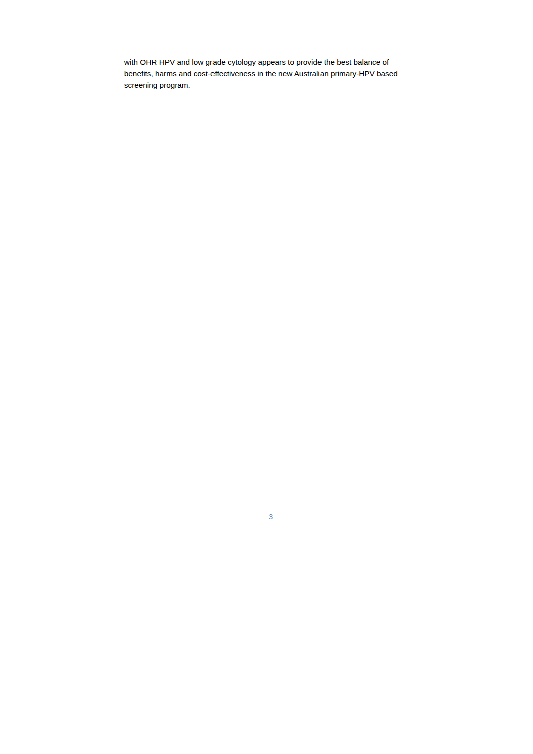with OHR HPV and low grade cytology appears to provide the best balance of benefits, harms and cost-effectiveness in the new Australian primary-HPV based screening program.
3